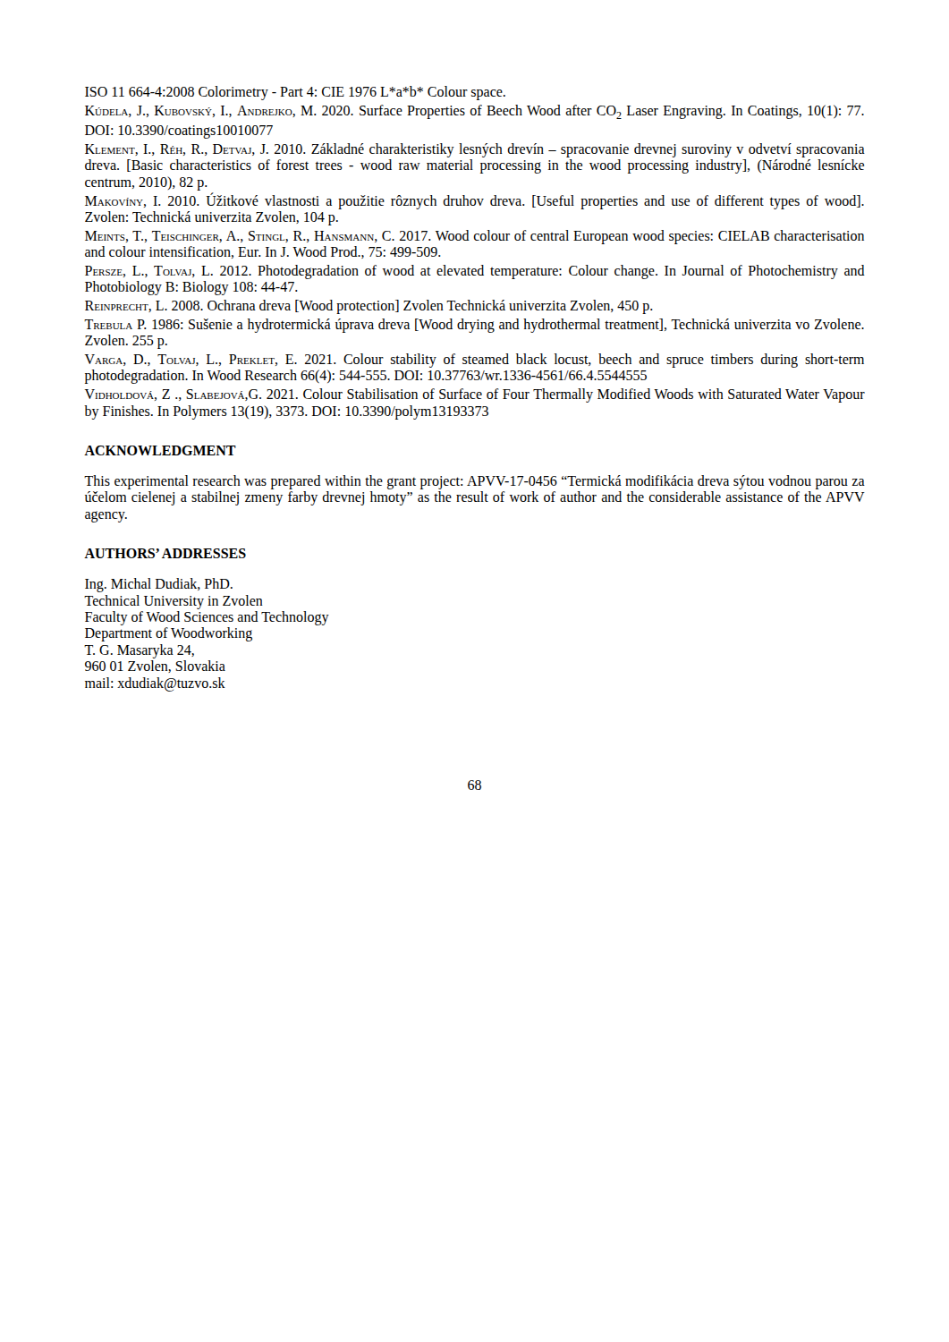ISO 11 664-4:2008 Colorimetry - Part 4: CIE 1976 L*a*b* Colour space.
Kúdela, J., Kubovský, I., Andrejko, M. 2020. Surface Properties of Beech Wood after CO2 Laser Engraving. In Coatings, 10(1): 77. DOI: 10.3390/coatings10010077
Klement, I., Réh, R., Detvaj, J. 2010. Základné charakteristiky lesných drevín – spracovanie drevnej suroviny v odvetví spracovania dreva. [Basic characteristics of forest trees - wood raw material processing in the wood processing industry], (Národné lesnícke centrum, 2010), 82 p.
Makovíny, I. 2010. Úžitkové vlastnosti a použitie rôznych druhov dreva. [Useful properties and use of different types of wood]. Zvolen: Technická univerzita Zvolen, 104 p.
Meints, T., Teischinger, A., Stingl, R., Hansmann, C. 2017. Wood colour of central European wood species: CIELAB characterisation and colour intensification, Eur. In J. Wood Prod., 75: 499-509.
Persze, L., Tolvaj, L. 2012. Photodegradation of wood at elevated temperature: Colour change. In Journal of Photochemistry and Photobiology B: Biology 108: 44-47.
Reinprecht, L. 2008. Ochrana dreva [Wood protection] Zvolen Technická univerzita Zvolen, 450 p.
Trebula P. 1986: Sušenie a hydrotermická úprava dreva [Wood drying and hydrothermal treatment], Technická univerzita vo Zvolene. Zvolen. 255 p.
Varga, D., Tolvaj, L., Preklet, E. 2021. Colour stability of steamed black locust, beech and spruce timbers during short-term photodegradation. In Wood Research 66(4): 544-555. DOI: 10.37763/wr.1336-4561/66.4.5544555
Vidholdová, Z ., Slabejová,G. 2021. Colour Stabilisation of Surface of Four Thermally Modified Woods with Saturated Water Vapour by Finishes. In Polymers 13(19), 3373. DOI: 10.3390/polym13193373
ACKNOWLEDGMENT
This experimental research was prepared within the grant project: APVV-17-0456 “Termická modifikácia dreva sýtou vodnou parou za účelom cielenej a stabilnej zmeny farby drevnej hmoty” as the result of work of author and the considerable assistance of the APVV agency.
AUTHORS’ ADDRESSES
Ing. Michal Dudiak, PhD.
Technical University in Zvolen
Faculty of Wood Sciences and Technology
Department of Woodworking
T. G. Masaryka 24,
960 01 Zvolen, Slovakia
mail: xdudiak@tuzvo.sk
68